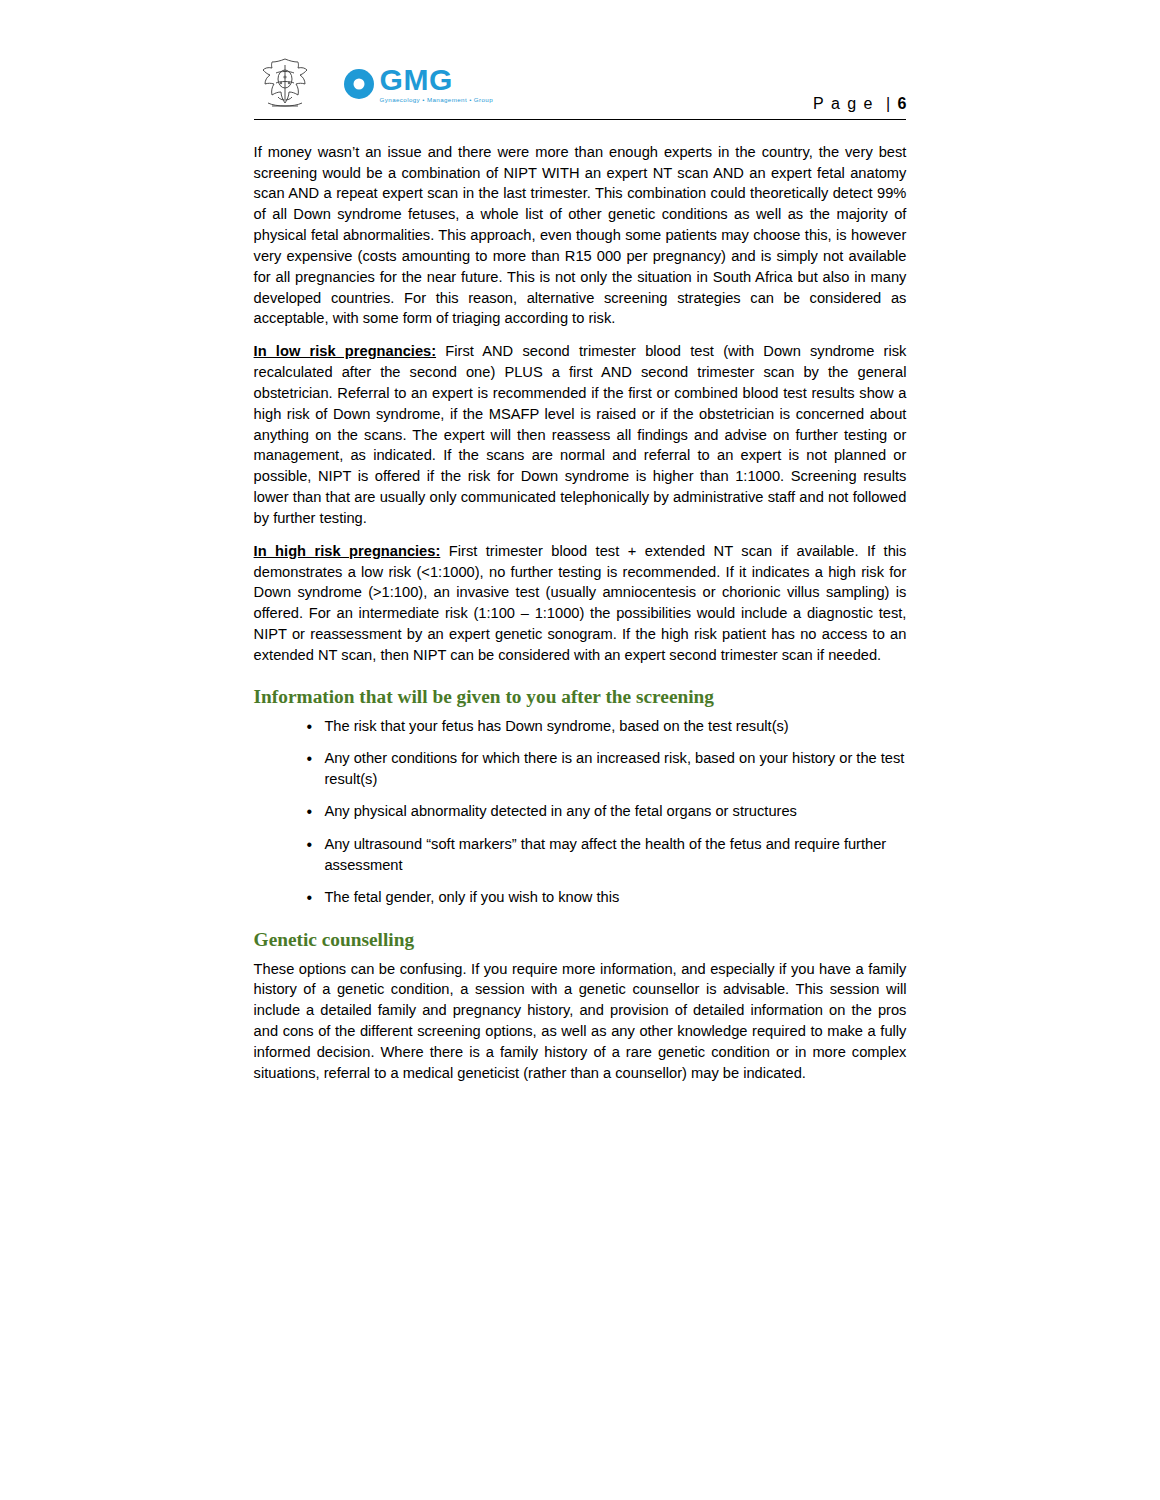GMG
Gynaecology • Management • Group
P a g e | 6
If money wasn’t an issue and there were more than enough experts in the country, the very best screening would be a combination of NIPT WITH an expert NT scan AND an expert fetal anatomy scan AND a repeat expert scan in the last trimester. This combination could theoretically detect 99% of all Down syndrome fetuses, a whole list of other genetic conditions as well as the majority of physical fetal abnormalities. This approach, even though some patients may choose this, is however very expensive (costs amounting to more than R15 000 per pregnancy) and is simply not available for all pregnancies for the near future. This is not only the situation in South Africa but also in many developed countries. For this reason, alternative screening strategies can be considered as acceptable, with some form of triaging according to risk.
In low risk pregnancies: First AND second trimester blood test (with Down syndrome risk recalculated after the second one) PLUS a first AND second trimester scan by the general obstetrician. Referral to an expert is recommended if the first or combined blood test results show a high risk of Down syndrome, if the MSAFP level is raised or if the obstetrician is concerned about anything on the scans. The expert will then reassess all findings and advise on further testing or management, as indicated. If the scans are normal and referral to an expert is not planned or possible, NIPT is offered if the risk for Down syndrome is higher than 1:1000. Screening results lower than that are usually only communicated telephonically by administrative staff and not followed by further testing.
In high risk pregnancies: First trimester blood test + extended NT scan if available. If this demonstrates a low risk (<1:1000), no further testing is recommended. If it indicates a high risk for Down syndrome (>1:100), an invasive test (usually amniocentesis or chorionic villus sampling) is offered. For an intermediate risk (1:100 – 1:1000) the possibilities would include a diagnostic test, NIPT or reassessment by an expert genetic sonogram. If the high risk patient has no access to an extended NT scan, then NIPT can be considered with an expert second trimester scan if needed.
Information that will be given to you after the screening
The risk that your fetus has Down syndrome, based on the test result(s)
Any other conditions for which there is an increased risk, based on your history or the test result(s)
Any physical abnormality detected in any of the fetal organs or structures
Any ultrasound “soft markers” that may affect the health of the fetus and require further assessment
The fetal gender, only if you wish to know this
Genetic counselling
These options can be confusing. If you require more information, and especially if you have a family history of a genetic condition, a session with a genetic counsellor is advisable. This session will include a detailed family and pregnancy history, and provision of detailed information on the pros and cons of the different screening options, as well as any other knowledge required to make a fully informed decision. Where there is a family history of a rare genetic condition or in more complex situations, referral to a medical geneticist (rather than a counsellor) may be indicated.